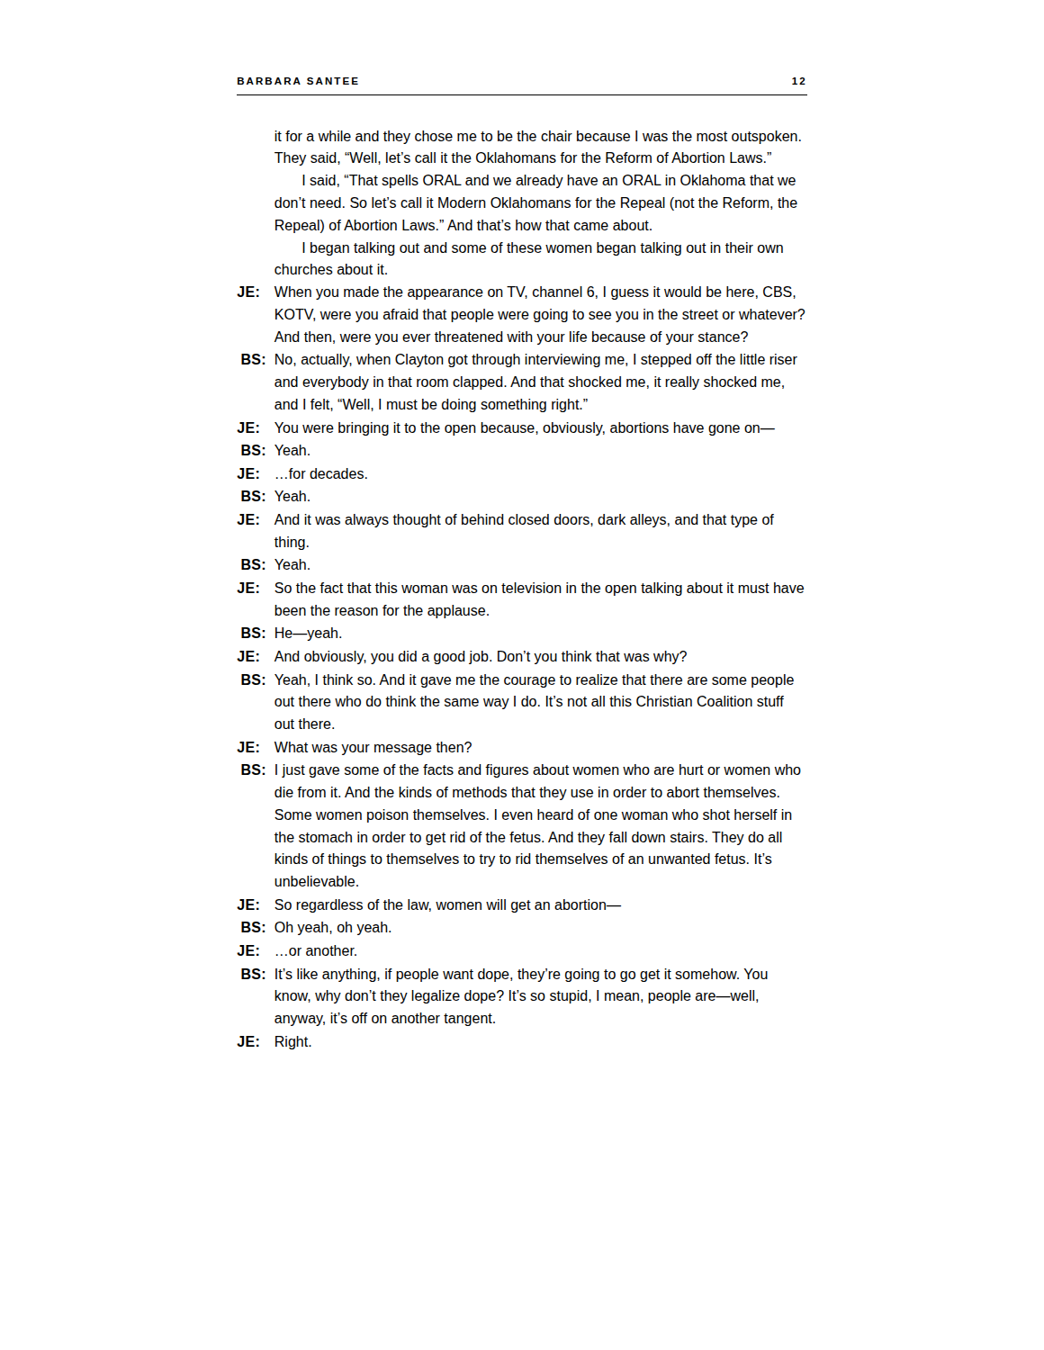Barbara Santee 12
it for a while and they chose me to be the chair because I was the most outspoken. They said, “Well, let’s call it the Oklahomans for the Reform of Abortion Laws.”
I said, “That spells ORAL and we already have an ORAL in Oklahoma that we don’t need. So let’s call it Modern Oklahomans for the Repeal (not the Reform, the Repeal) of Abortion Laws.” And that’s how that came about.
I began talking out and some of these women began talking out in their own churches about it.
JE:
When you made the appearance on TV, channel 6, I guess it would be here, CBS, KOTV, were you afraid that people were going to see you in the street or whatever? And then, were you ever threatened with your life because of your stance?
BS:
No, actually, when Clayton got through interviewing me, I stepped off the little riser and everybody in that room clapped. And that shocked me, it really shocked me, and I felt, “Well, I must be doing something right.”
JE:
You were bringing it to the open because, obviously, abortions have gone on—
BS:
Yeah.
JE:
…for decades.
BS:
Yeah.
JE:
And it was always thought of behind closed doors, dark alleys, and that type of thing.
BS:
Yeah.
JE:
So the fact that this woman was on television in the open talking about it must have been the reason for the applause.
BS:
He—yeah.
JE:
And obviously, you did a good job. Don’t you think that was why?
BS:
Yeah, I think so. And it gave me the courage to realize that there are some people out there who do think the same way I do. It’s not all this Christian Coalition stuff out there.
JE:
What was your message then?
BS:
I just gave some of the facts and figures about women who are hurt or women who die from it. And the kinds of methods that they use in order to abort themselves. Some women poison themselves. I even heard of one woman who shot herself in the stomach in order to get rid of the fetus. And they fall down stairs. They do all kinds of things to themselves to try to rid themselves of an unwanted fetus. It’s unbelievable.
JE:
So regardless of the law, women will get an abortion—
BS:
Oh yeah, oh yeah.
JE:
…or another.
BS:
It’s like anything, if people want dope, they’re going to go get it somehow. You know, why don’t they legalize dope? It’s so stupid, I mean, people are—well, anyway, it’s off on another tangent.
JE:
Right.